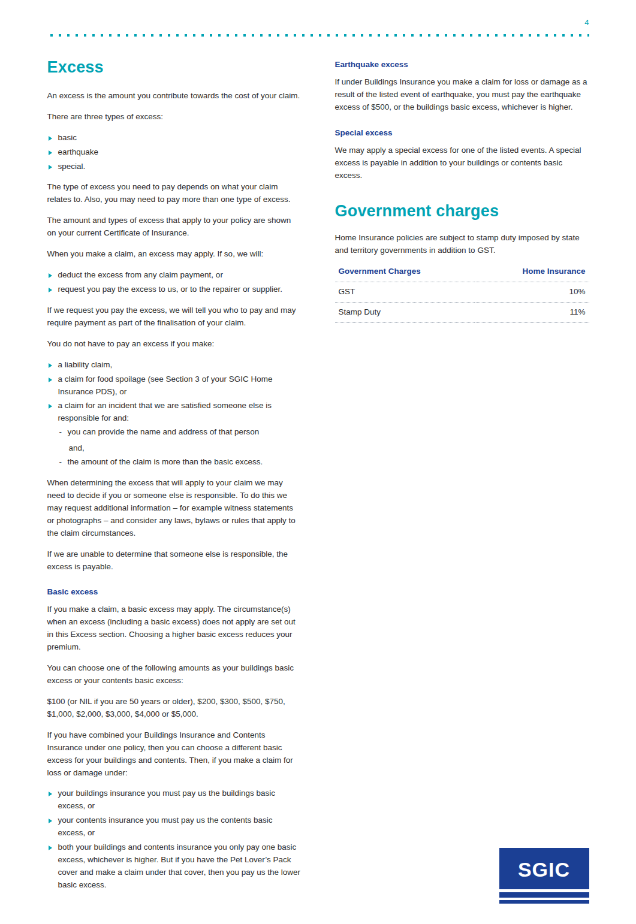4
Excess
An excess is the amount you contribute towards the cost of your claim.
There are three types of excess:
basic
earthquake
special.
The type of excess you need to pay depends on what your claim relates to. Also, you may need to pay more than one type of excess.
The amount and types of excess that apply to your policy are shown on your current Certificate of Insurance.
When you make a claim, an excess may apply. If so, we will:
deduct the excess from any claim payment, or
request you pay the excess to us, or to the repairer or supplier.
If we request you pay the excess, we will tell you who to pay and may require payment as part of the finalisation of your claim.
You do not have to pay an excess if you make:
a liability claim,
a claim for food spoilage (see Section 3 of your SGIC Home Insurance PDS), or
a claim for an incident that we are satisfied someone else is responsible for and:
you can provide the name and address of that person
and,
the amount of the claim is more than the basic excess.
When determining the excess that will apply to your claim we may need to decide if you or someone else is responsible. To do this we may request additional information – for example witness statements or photographs – and consider any laws, bylaws or rules that apply to the claim circumstances.
If we are unable to determine that someone else is responsible, the excess is payable.
Basic excess
If you make a claim, a basic excess may apply. The circumstance(s) when an excess (including a basic excess) does not apply are set out in this Excess section. Choosing a higher basic excess reduces your premium.
You can choose one of the following amounts as your buildings basic excess or your contents basic excess:
$100 (or NIL if you are 50 years or older), $200, $300, $500, $750, $1,000, $2,000, $3,000, $4,000 or $5,000.
If you have combined your Buildings Insurance and Contents Insurance under one policy, then you can choose a different basic excess for your buildings and contents. Then, if you make a claim for loss or damage under:
your buildings insurance you must pay us the buildings basic excess, or
your contents insurance you must pay us the contents basic excess, or
both your buildings and contents insurance you only pay one basic excess, whichever is higher. But if you have the Pet Lover’s Pack cover and make a claim under that cover, then you pay us the lower basic excess.
Earthquake excess
If under Buildings Insurance you make a claim for loss or damage as a result of the listed event of earthquake, you must pay the earthquake excess of $500, or the buildings basic excess, whichever is higher.
Special excess
We may apply a special excess for one of the listed events. A special excess is payable in addition to your buildings or contents basic excess.
Government charges
Home Insurance policies are subject to stamp duty imposed by state and territory governments in addition to GST.
| Government Charges | Home Insurance |
| --- | --- |
| GST | 10% |
| Stamp Duty | 11% |
SGIC